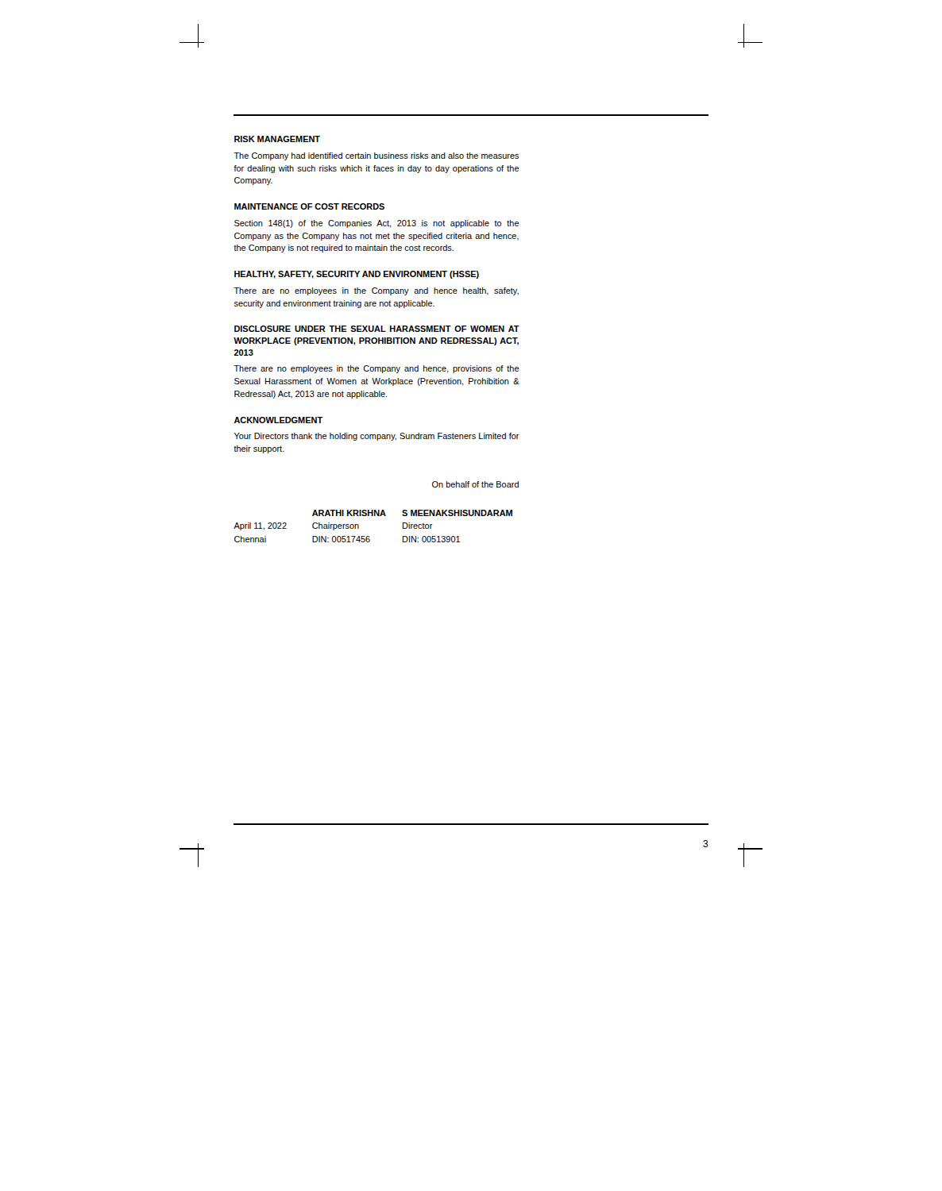Risk Management
The Company had identified certain business risks and also the measures for dealing with such risks which it faces in day to day operations of the Company.
Maintenance of Cost Records
Section 148(1) of the Companies Act, 2013 is not applicable to the Company as the Company has not met the specified criteria and hence, the Company is not required to maintain the cost records.
Healthy, Safety, Security and Environment (HSSE)
There are no employees in the Company and hence health, safety, security and environment training are not applicable.
Disclosure under the Sexual Harassment of Women at Workplace (Prevention, Prohibition and Redressal) Act, 2013
There are no employees in the Company and hence, provisions of the Sexual Harassment of Women at Workplace (Prevention, Prohibition & Redressal) Act, 2013 are not applicable.
Acknowledgment
Your Directors thank the holding company, Sundram Fasteners Limited for their support.
On behalf of the Board
| | ARATHI KRISHNA | S MEENAKSHISUNDARAM |
| April 11, 2022 | Chairperson | Director |
| Chennai | DIN: 00517456 | DIN: 00513901 |
3